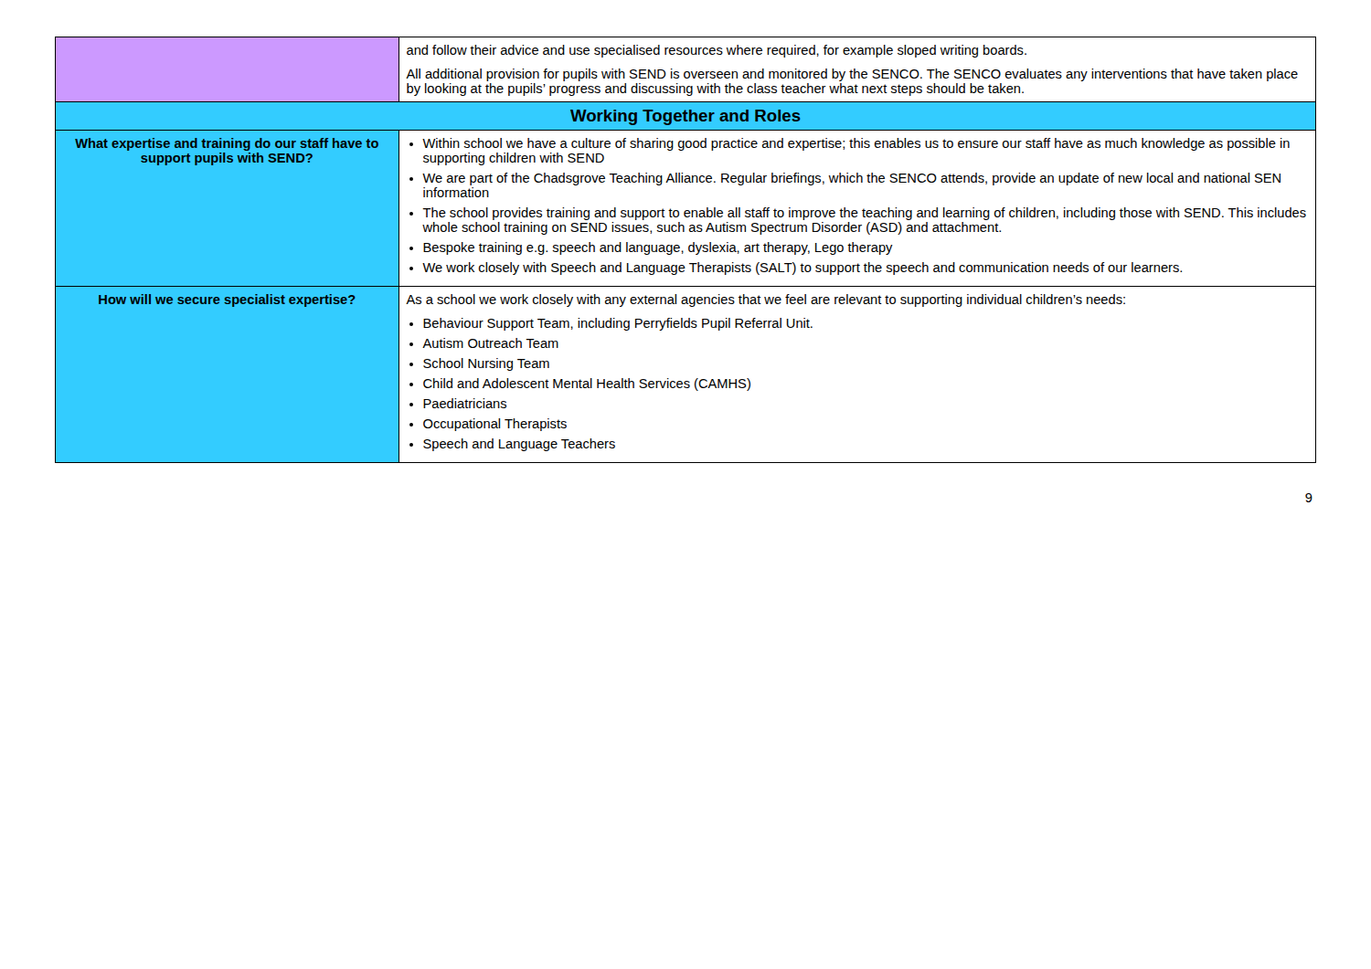| | and follow their advice and use specialised resources where required, for example sloped writing boards. All additional provision for pupils with SEND is overseen and monitored by the SENCO. The SENCO evaluates any interventions that have taken place by looking at the pupils’ progress and discussing with the class teacher what next steps should be taken. |
| Working Together and Roles |
| What expertise and training do our staff have to support pupils with SEND? | Within school we have a culture of sharing good practice and expertise; this enables us to ensure our staff have as much knowledge as possible in supporting children with SEND We are part of the Chadsgrove Teaching Alliance. Regular briefings, which the SENCO attends, provide an update of new local and national SEN information The school provides training and support to enable all staff to improve the teaching and learning of children, including those with SEND. This includes whole school training on SEND issues, such as Autism Spectrum Disorder (ASD) and attachment. Bespoke training e.g. speech and language, dyslexia, art therapy, Lego therapy We work closely with Speech and Language Therapists (SALT) to support the speech and communication needs of our learners. |
| How will we secure specialist expertise? | As a school we work closely with any external agencies that we feel are relevant to supporting individual children’s needs: Behaviour Support Team, including Perryfields Pupil Referral Unit. Autism Outreach Team School Nursing Team Child and Adolescent Mental Health Services (CAMHS) Paediatricians Occupational Therapists Speech and Language Teachers |
9